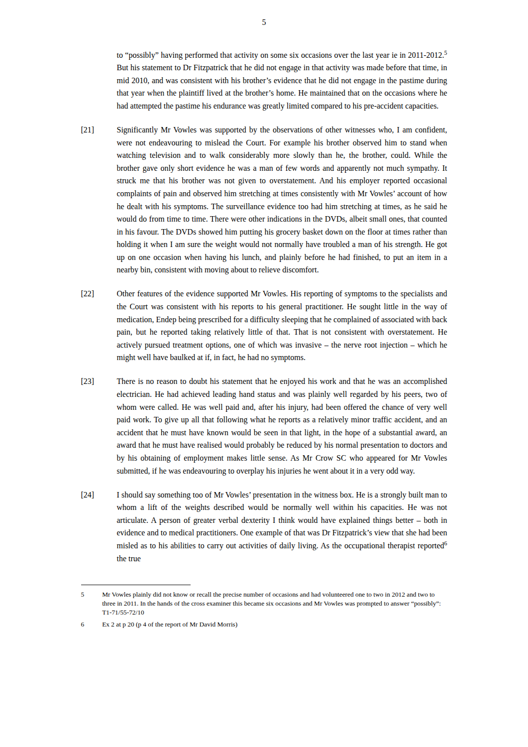5
to “possibly” having performed that activity on some six occasions over the last year ie in 2011-2012.5 But his statement to Dr Fitzpatrick that he did not engage in that activity was made before that time, in mid 2010, and was consistent with his brother’s evidence that he did not engage in the pastime during that year when the plaintiff lived at the brother’s home. He maintained that on the occasions where he had attempted the pastime his endurance was greatly limited compared to his pre-accident capacities.
[21]
Significantly Mr Vowles was supported by the observations of other witnesses who, I am confident, were not endeavouring to mislead the Court. For example his brother observed him to stand when watching television and to walk considerably more slowly than he, the brother, could. While the brother gave only short evidence he was a man of few words and apparently not much sympathy. It struck me that his brother was not given to overstatement. And his employer reported occasional complaints of pain and observed him stretching at times consistently with Mr Vowles’ account of how he dealt with his symptoms. The surveillance evidence too had him stretching at times, as he said he would do from time to time. There were other indications in the DVDs, albeit small ones, that counted in his favour. The DVDs showed him putting his grocery basket down on the floor at times rather than holding it when I am sure the weight would not normally have troubled a man of his strength. He got up on one occasion when having his lunch, and plainly before he had finished, to put an item in a nearby bin, consistent with moving about to relieve discomfort.
[22]
Other features of the evidence supported Mr Vowles. His reporting of symptoms to the specialists and the Court was consistent with his reports to his general practitioner. He sought little in the way of medication, Endep being prescribed for a difficulty sleeping that he complained of associated with back pain, but he reported taking relatively little of that. That is not consistent with overstatement. He actively pursued treatment options, one of which was invasive – the nerve root injection – which he might well have baulked at if, in fact, he had no symptoms.
[23]
There is no reason to doubt his statement that he enjoyed his work and that he was an accomplished electrician. He had achieved leading hand status and was plainly well regarded by his peers, two of whom were called. He was well paid and, after his injury, had been offered the chance of very well paid work. To give up all that following what he reports as a relatively minor traffic accident, and an accident that he must have known would be seen in that light, in the hope of a substantial award, an award that he must have realised would probably be reduced by his normal presentation to doctors and by his obtaining of employment makes little sense. As Mr Crow SC who appeared for Mr Vowles submitted, if he was endeavouring to overplay his injuries he went about it in a very odd way.
[24]
I should say something too of Mr Vowles’ presentation in the witness box. He is a strongly built man to whom a lift of the weights described would be normally well within his capacities. He was not articulate. A person of greater verbal dexterity I think would have explained things better – both in evidence and to medical practitioners. One example of that was Dr Fitzpatrick’s view that she had been misled as to his abilities to carry out activities of daily living. As the occupational therapist reported6 the true
5
Mr Vowles plainly did not know or recall the precise number of occasions and had volunteered one to two in 2012 and two to three in 2011. In the hands of the cross examiner this became six occasions and Mr Vowles was prompted to answer “possibly”: T1-71/55-72/10
6
Ex 2 at p 20 (p 4 of the report of Mr David Morris)